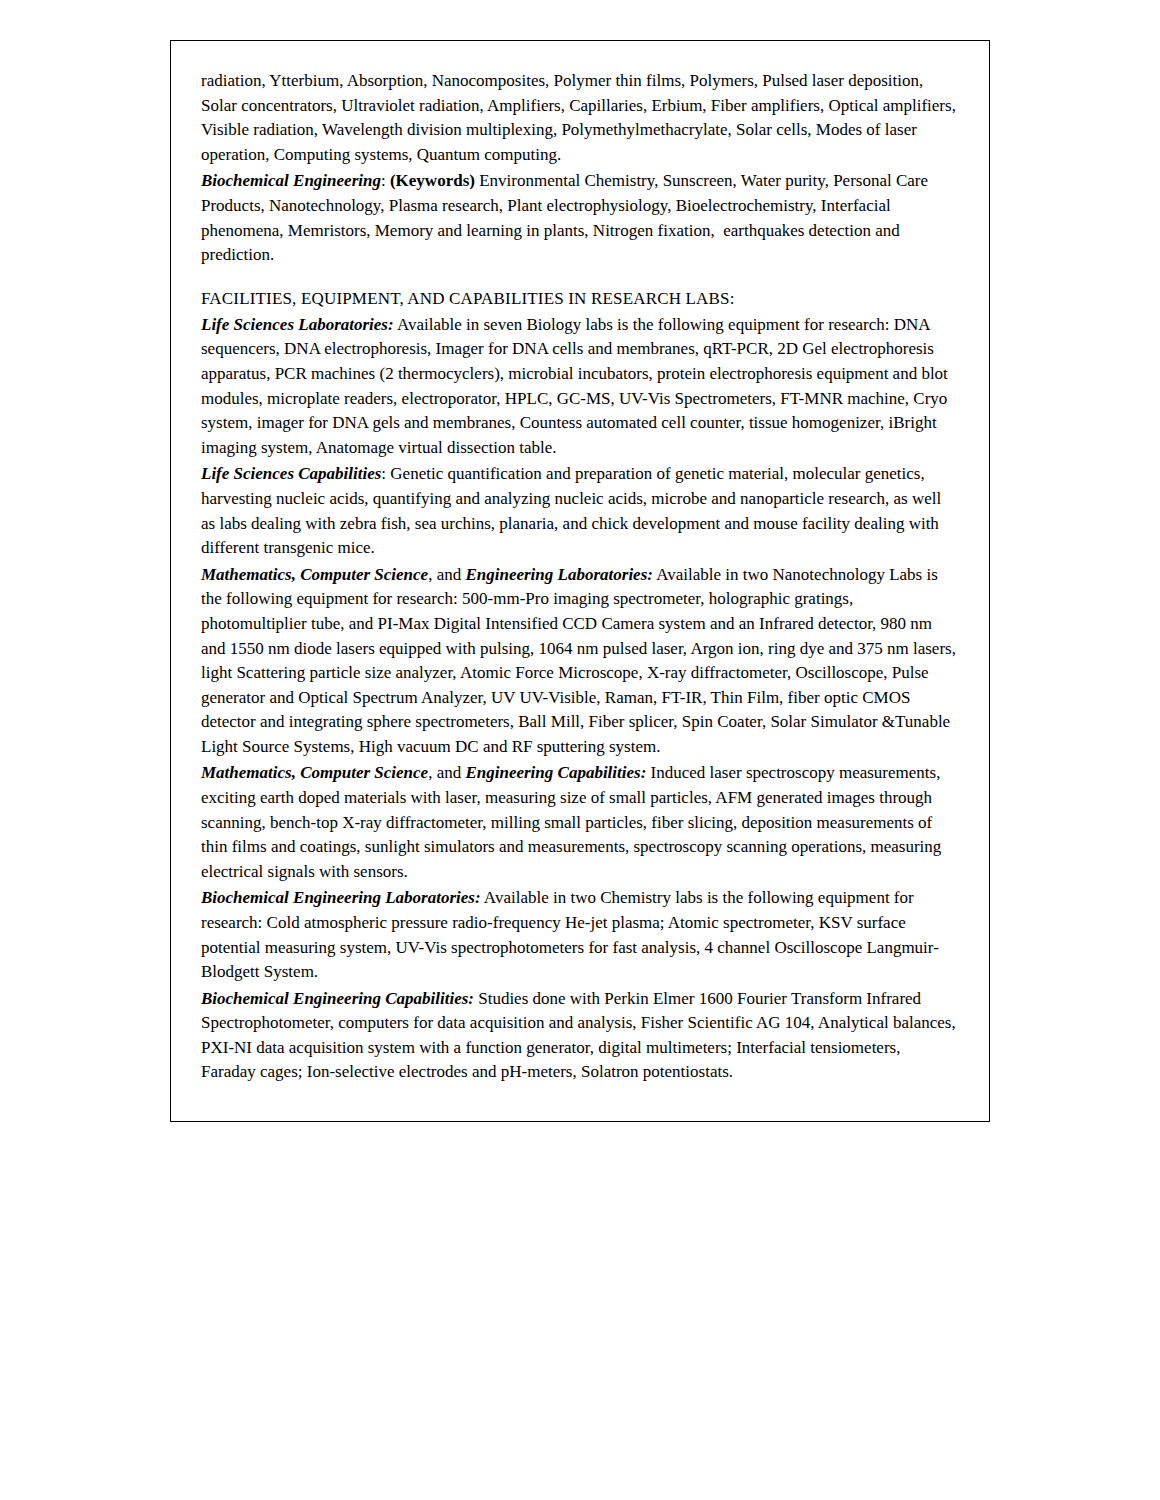radiation, Ytterbium, Absorption, Nanocomposites, Polymer thin films, Polymers, Pulsed laser deposition, Solar concentrators, Ultraviolet radiation, Amplifiers, Capillaries, Erbium, Fiber amplifiers, Optical amplifiers, Visible radiation, Wavelength division multiplexing, Polymethylmethacrylate, Solar cells, Modes of laser operation, Computing systems, Quantum computing.
Biochemical Engineering: (Keywords) Environmental Chemistry, Sunscreen, Water purity, Personal Care Products, Nanotechnology, Plasma research, Plant electrophysiology, Bioelectrochemistry, Interfacial phenomena, Memristors, Memory and learning in plants, Nitrogen fixation, earthquakes detection and prediction.
FACILITIES, EQUIPMENT, AND CAPABILITIES IN RESEARCH LABS:
Life Sciences Laboratories: Available in seven Biology labs is the following equipment for research: DNA sequencers, DNA electrophoresis, Imager for DNA cells and membranes, qRT-PCR, 2D Gel electrophoresis apparatus, PCR machines (2 thermocyclers), microbial incubators, protein electrophoresis equipment and blot modules, microplate readers, electroporator, HPLC, GC-MS, UV-Vis Spectrometers, FT-MNR machine, Cryo system, imager for DNA gels and membranes, Countess automated cell counter, tissue homogenizer, iBright imaging system, Anatomage virtual dissection table.
Life Sciences Capabilities: Genetic quantification and preparation of genetic material, molecular genetics, harvesting nucleic acids, quantifying and analyzing nucleic acids, microbe and nanoparticle research, as well as labs dealing with zebra fish, sea urchins, planaria, and chick development and mouse facility dealing with different transgenic mice.
Mathematics, Computer Science, and Engineering Laboratories: Available in two Nanotechnology Labs is the following equipment for research: 500-mm-Pro imaging spectrometer, holographic gratings, photomultiplier tube, and PI-Max Digital Intensified CCD Camera system and an Infrared detector, 980 nm and 1550 nm diode lasers equipped with pulsing, 1064 nm pulsed laser, Argon ion, ring dye and 375 nm lasers, light Scattering particle size analyzer, Atomic Force Microscope, X-ray diffractometer, Oscilloscope, Pulse generator and Optical Spectrum Analyzer, UV UV-Visible, Raman, FT-IR, Thin Film, fiber optic CMOS detector and integrating sphere spectrometers, Ball Mill, Fiber splicer, Spin Coater, Solar Simulator &Tunable Light Source Systems, High vacuum DC and RF sputtering system.
Mathematics, Computer Science, and Engineering Capabilities: Induced laser spectroscopy measurements, exciting earth doped materials with laser, measuring size of small particles, AFM generated images through scanning, bench-top X-ray diffractometer, milling small particles, fiber slicing, deposition measurements of thin films and coatings, sunlight simulators and measurements, spectroscopy scanning operations, measuring electrical signals with sensors.
Biochemical Engineering Laboratories: Available in two Chemistry labs is the following equipment for research: Cold atmospheric pressure radio-frequency He-jet plasma; Atomic spectrometer, KSV surface potential measuring system, UV-Vis spectrophotometers for fast analysis, 4 channel Oscilloscope Langmuir-Blodgett System.
Biochemical Engineering Capabilities: Studies done with Perkin Elmer 1600 Fourier Transform Infrared Spectrophotometer, computers for data acquisition and analysis, Fisher Scientific AG 104, Analytical balances, PXI-NI data acquisition system with a function generator, digital multimeters; Interfacial tensiometers, Faraday cages; Ion-selective electrodes and pH-meters, Solatron potentiostats.